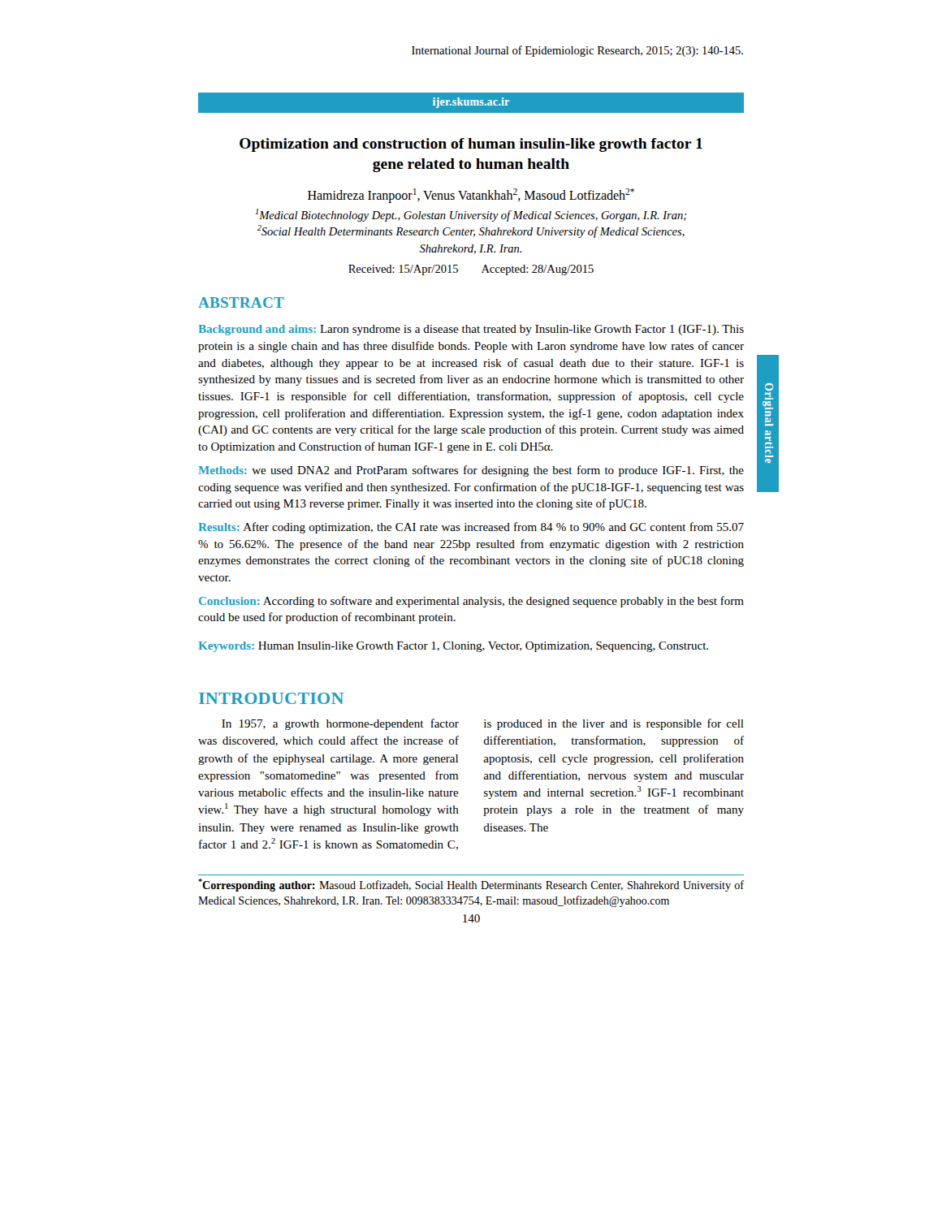International Journal of Epidemiologic Research, 2015; 2(3): 140-145.
ijer.skums.ac.ir
Optimization and construction of human insulin-like growth factor 1 gene related to human health
Hamidreza Iranpoor1, Venus Vatankhah2, Masoud Lotfizadeh2*
1Medical Biotechnology Dept., Golestan University of Medical Sciences, Gorgan, I.R. Iran;
2Social Health Determinants Research Center, Shahrekord University of Medical Sciences,
Shahrekord, I.R. Iran.
Received: 15/Apr/2015 Accepted: 28/Aug/2015
ABSTRACT
Background and aims: Laron syndrome is a disease that treated by Insulin-like Growth Factor 1 (IGF-1). This protein is a single chain and has three disulfide bonds. People with Laron syndrome have low rates of cancer and diabetes, although they appear to be at increased risk of casual death due to their stature. IGF-1 is synthesized by many tissues and is secreted from liver as an endocrine hormone which is transmitted to other tissues. IGF-1 is responsible for cell differentiation, transformation, suppression of apoptosis, cell cycle progression, cell proliferation and differentiation. Expression system, the igf-1 gene, codon adaptation index (CAI) and GC contents are very critical for the large scale production of this protein. Current study was aimed to Optimization and Construction of human IGF-1 gene in E. coli DH5α.
Methods: we used DNA2 and ProtParam softwares for designing the best form to produce IGF-1. First, the coding sequence was verified and then synthesized. For confirmation of the pUC18-IGF-1, sequencing test was carried out using M13 reverse primer. Finally it was inserted into the cloning site of pUC18.
Results: After coding optimization, the CAI rate was increased from 84 % to 90% and GC content from 55.07 % to 56.62%. The presence of the band near 225bp resulted from enzymatic digestion with 2 restriction enzymes demonstrates the correct cloning of the recombinant vectors in the cloning site of pUC18 cloning vector.
Conclusion: According to software and experimental analysis, the designed sequence probably in the best form could be used for production of recombinant protein.
Keywords: Human Insulin-like Growth Factor 1, Cloning, Vector, Optimization, Sequencing, Construct.
Original article
INTRODUCTION
In 1957, a growth hormone-dependent factor was discovered, which could affect the increase of growth of the epiphyseal cartilage. A more general expression "somatomedine" was presented from various metabolic effects and the insulin-like nature view.1 They have a high structural homology with insulin. They were renamed as Insulin-like growth factor 1 and 2.2 IGF-1 is known as Somatomedin C, is produced in the liver and is responsible for cell differentiation, transformation, suppression of apoptosis, cell cycle progression, cell proliferation and differentiation, nervous system and muscular system and internal secretion.3 IGF-1 recombinant protein plays a role in the treatment of many diseases. The
*Corresponding author: Masoud Lotfizadeh, Social Health Determinants Research Center, Shahrekord University of Medical Sciences, Shahrekord, I.R. Iran. Tel: 0098383334754, E-mail: masoud_lotfizadeh@yahoo.com
140